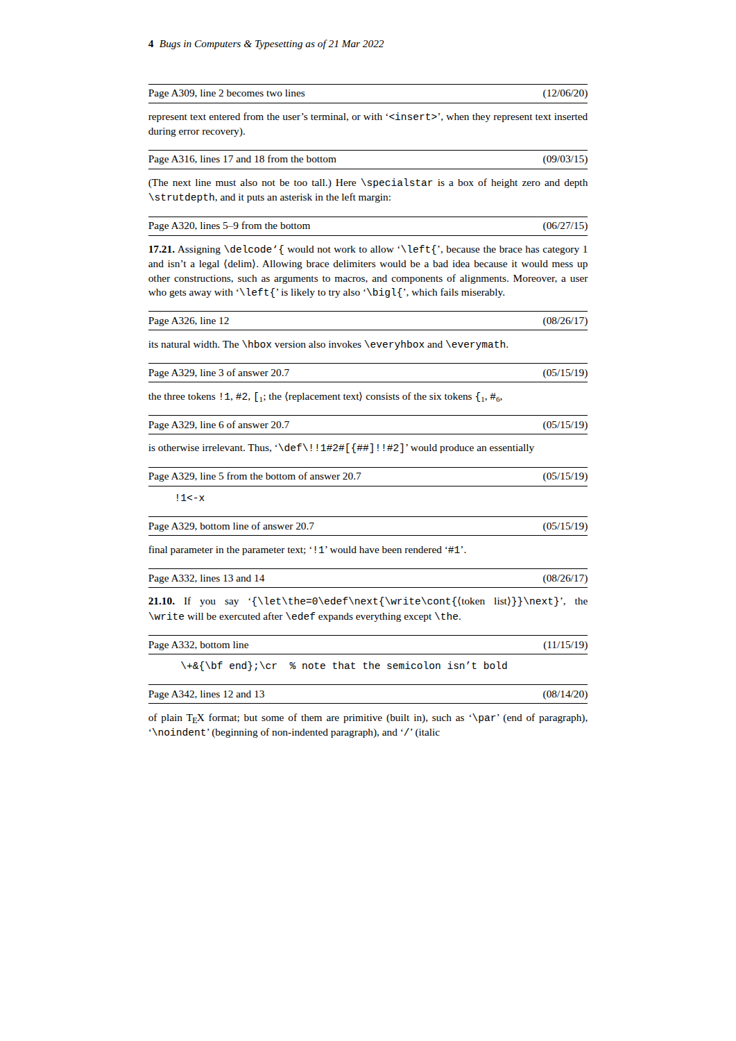4 Bugs in Computers & Typesetting as of 21 Mar 2022
Page A309, line 2 becomes two lines (12/06/20)
represent text entered from the user’s terminal, or with ‘<insert>’, when they represent text inserted during error recovery).
Page A316, lines 17 and 18 from the bottom (09/03/15)
(The next line must also not be too tall.) Here \specialstar is a box of height zero and depth \strutdepth, and it puts an asterisk in the left margin:
Page A320, lines 5–9 from the bottom (06/27/15)
17.21. Assigning \delcode‘{ would not work to allow ‘\left{’, because the brace has category 1 and isn’t a legal ⟨delim⟩. Allowing brace delimiters would be a bad idea because it would mess up other constructions, such as arguments to macros, and components of alignments. Moreover, a user who gets away with ‘\left{’ is likely to try also ‘\bigl{’, which fails miserably.
Page A326, line 12 (08/26/17)
its natural width. The \hbox version also invokes \everyhbox and \everymath.
Page A329, line 3 of answer 20.7 (05/15/19)
the three tokens !1, #2, [1; the ⟨replacement text⟩ consists of the six tokens {1, #6,
Page A329, line 6 of answer 20.7 (05/15/19)
is otherwise irrelevant. Thus, ‘\def\!!1#2#[{##]!!#2]’ would produce an essentially
Page A329, line 5 from the bottom of answer 20.7 (05/15/19)
!1<-x
Page A329, bottom line of answer 20.7 (05/15/19)
final parameter in the parameter text; ‘!1’ would have been rendered ‘#1’.
Page A332, lines 13 and 14 (08/26/17)
21.10. If you say ‘{\let\the=0\edef\next{\write\cont{⟨token list⟩}}\next}’, the \write will be exercuted after \edef expands everything except \the.
Page A332, bottom line (11/15/19)
\+&{\bf end};\cr % note that the semicolon isn’t bold
Page A342, lines 12 and 13 (08/14/20)
of plain Te X format; but some of them are primitive (built in), such as ‘\par’ (end of paragraph), ‘\noindent’ (beginning of non-indented paragraph), and ‘/’ (italic